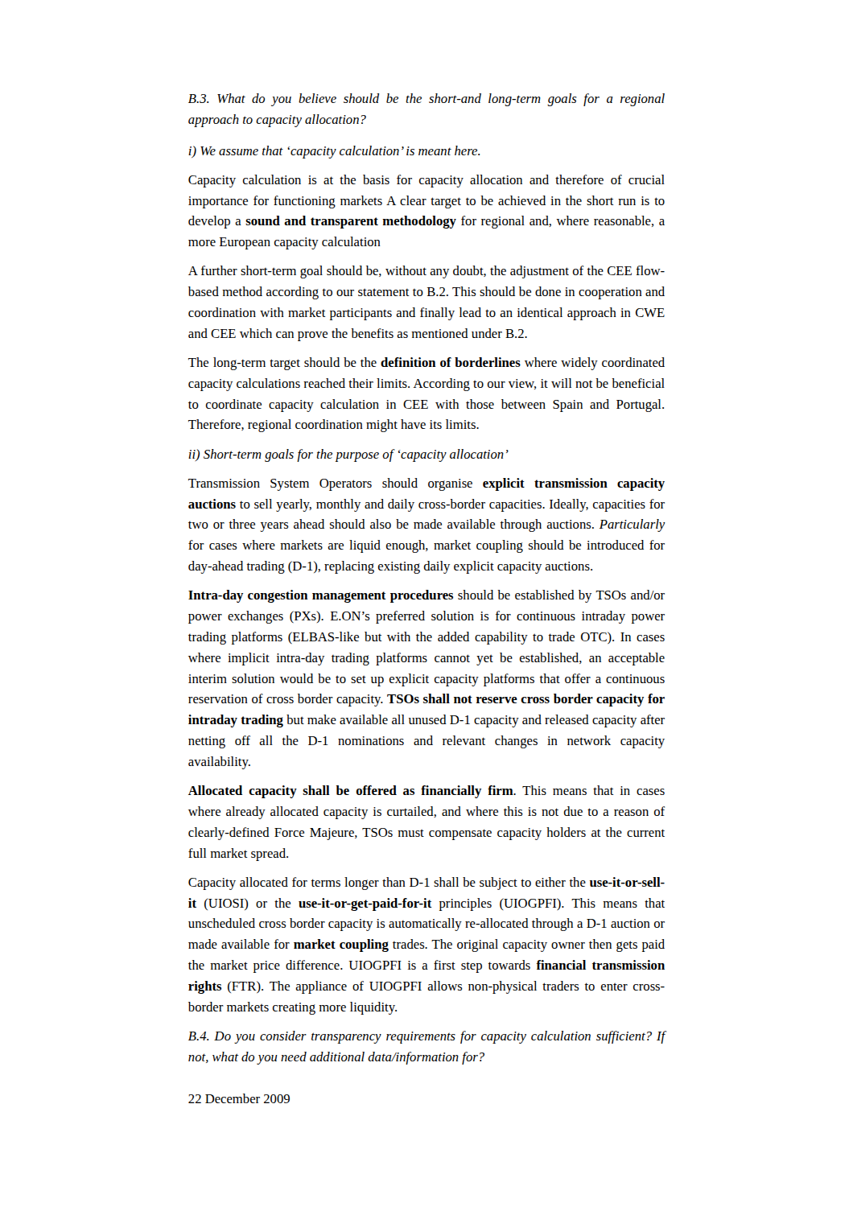B.3. What do you believe should be the short-and long-term goals for a regional approach to capacity allocation?
i) We assume that ‘capacity calculation’ is meant here.
Capacity calculation is at the basis for capacity allocation and therefore of crucial importance for functioning markets A clear target to be achieved in the short run is to develop a sound and transparent methodology for regional and, where reasonable, a more European capacity calculation
A further short-term goal should be, without any doubt, the adjustment of the CEE flow-based method according to our statement to B.2. This should be done in cooperation and coordination with market participants and finally lead to an identical approach in CWE and CEE which can prove the benefits as mentioned under B.2.
The long-term target should be the definition of borderlines where widely coordinated capacity calculations reached their limits. According to our view, it will not be beneficial to coordinate capacity calculation in CEE with those between Spain and Portugal. Therefore, regional coordination might have its limits.
ii) Short-term goals for the purpose of ‘capacity allocation’
Transmission System Operators should organise explicit transmission capacity auctions to sell yearly, monthly and daily cross-border capacities. Ideally, capacities for two or three years ahead should also be made available through auctions. Particularly for cases where markets are liquid enough, market coupling should be introduced for day-ahead trading (D-1), replacing existing daily explicit capacity auctions.
Intra-day congestion management procedures should be established by TSOs and/or power exchanges (PXs). E.ON’s preferred solution is for continuous intraday power trading platforms (ELBAS-like but with the added capability to trade OTC). In cases where implicit intra-day trading platforms cannot yet be established, an acceptable interim solution would be to set up explicit capacity platforms that offer a continuous reservation of cross border capacity. TSOs shall not reserve cross border capacity for intraday trading but make available all unused D-1 capacity and released capacity after netting off all the D-1 nominations and relevant changes in network capacity availability.
Allocated capacity shall be offered as financially firm. This means that in cases where already allocated capacity is curtailed, and where this is not due to a reason of clearly-defined Force Majeure, TSOs must compensate capacity holders at the current full market spread.
Capacity allocated for terms longer than D-1 shall be subject to either the use-it-or-sell-it (UIOSI) or the use-it-or-get-paid-for-it principles (UIOGPFI). This means that unscheduled cross border capacity is automatically re-allocated through a D-1 auction or made available for market coupling trades. The original capacity owner then gets paid the market price difference. UIOGPFI is a first step towards financial transmission rights (FTR). The appliance of UIOGPFI allows non-physical traders to enter cross-border markets creating more liquidity.
B.4. Do you consider transparency requirements for capacity calculation sufficient? If not, what do you need additional data/information for?
22 December 2009